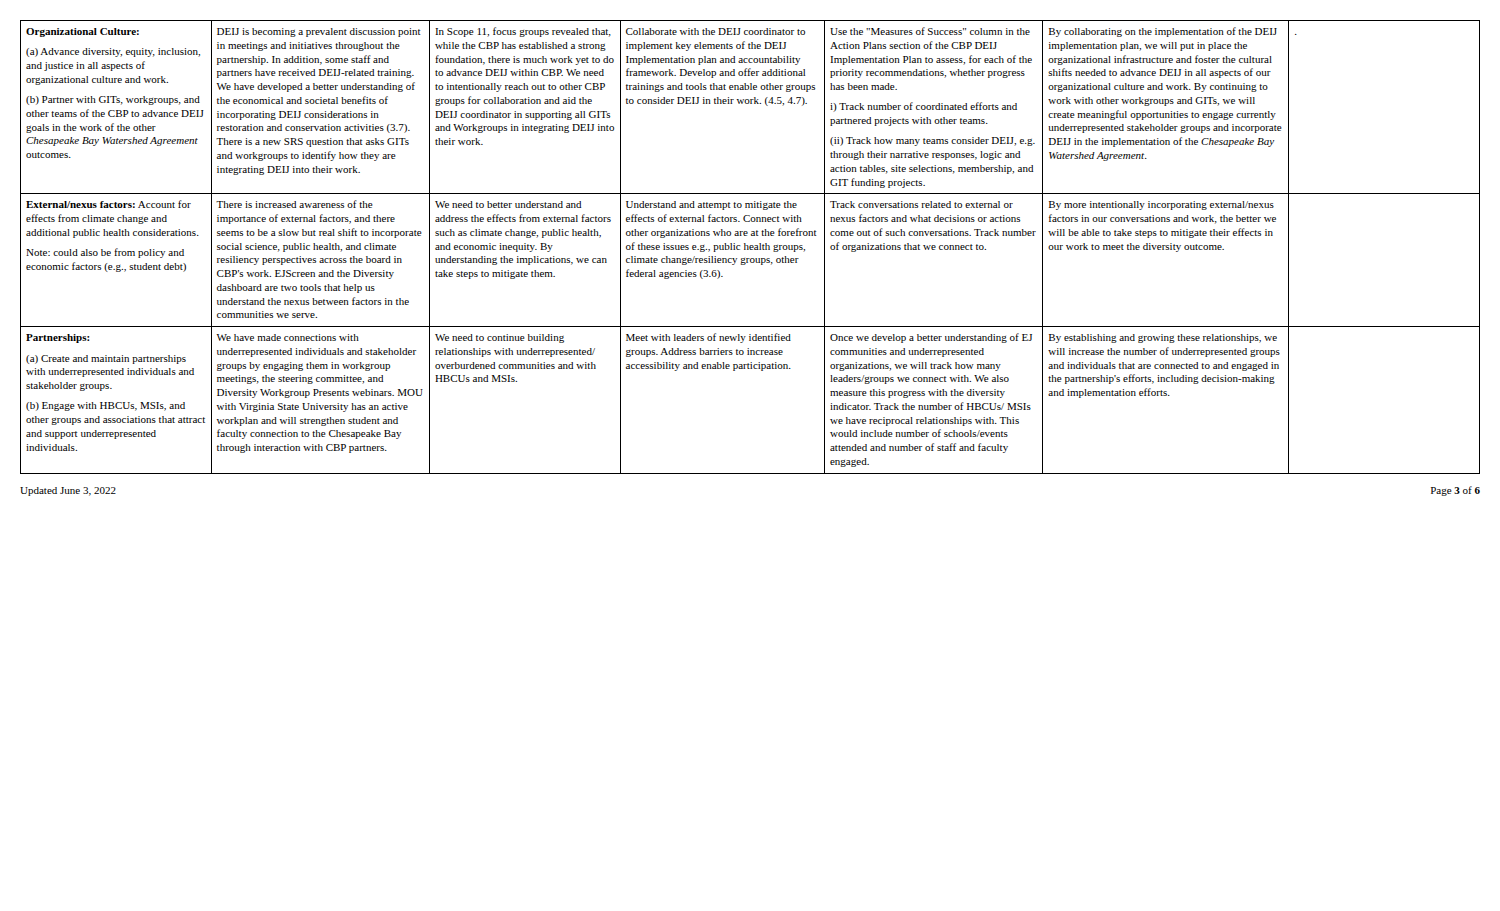| Organizational Culture: (a) Advance diversity, equity, inclusion, and justice in all aspects of organizational culture and work. (b) Partner with GITs, workgroups, and other teams of the CBP to advance DEIJ goals in the work of the other Chesapeake Bay Watershed Agreement outcomes. | DEIJ is becoming a prevalent discussion point in meetings and initiatives throughout the partnership. In addition, some staff and partners have received DEIJ-related training. We have developed a better understanding of the economical and societal benefits of incorporating DEIJ considerations in restoration and conservation activities (3.7). There is a new SRS question that asks GITs and workgroups to identify how they are integrating DEIJ into their work. | In Scope 11, focus groups revealed that, while the CBP has established a strong foundation, there is much work yet to do to advance DEIJ within CBP. We need to intentionally reach out to other CBP groups for collaboration and aid the DEIJ coordinator in supporting all GITs and Workgroups in integrating DEIJ into their work. | Collaborate with the DEIJ coordinator to implement key elements of the DEIJ Implementation plan and accountability framework. Develop and offer additional trainings and tools that enable other groups to consider DEIJ in their work. (4.5, 4.7). | Use the "Measures of Success" column in the Action Plans section of the CBP DEIJ Implementation Plan to assess, for each of the priority recommendations, whether progress has been made. i) Track number of coordinated efforts and partnered projects with other teams. (ii) Track how many teams consider DEIJ, e.g. through their narrative responses, logic and action tables, site selections, membership, and GIT funding projects. | By collaborating on the implementation of the DEIJ implementation plan, we will put in place the organizational infrastructure and foster the cultural shifts needed to advance DEIJ in all aspects of our organizational culture and work. By continuing to work with other workgroups and GITs, we will create meaningful opportunities to engage currently underrepresented stakeholder groups and incorporate DEIJ in the implementation of the Chesapeake Bay Watershed Agreement . | . |
| External/nexus factors: Account for effects from climate change and additional public health considerations. Note: could also be from policy and economic factors (e.g., student debt) | There is increased awareness of the importance of external factors, and there seems to be a slow but real shift to incorporate social science, public health, and climate resiliency perspectives across the board in CBP's work. EJScreen and the Diversity dashboard are two tools that help us understand the nexus between factors in the communities we serve. | We need to better understand and address the effects from external factors such as climate change, public health, and economic inequity. By understanding the implications, we can take steps to mitigate them. | Understand and attempt to mitigate the effects of external factors. Connect with other organizations who are at the forefront of these issues e.g., public health groups, climate change/resiliency groups, other federal agencies (3.6). | Track conversations related to external or nexus factors and what decisions or actions come out of such conversations. Track number of organizations that we connect to. | By more intentionally incorporating external/nexus factors in our conversations and work, the better we will be able to take steps to mitigate their effects in our work to meet the diversity outcome. | |
| Partnerships: (a) Create and maintain partnerships with underrepresented individuals and stakeholder groups. (b) Engage with HBCUs, MSIs, and other groups and associations that attract and support underrepresented individuals. | We have made connections with underrepresented individuals and stakeholder groups by engaging them in workgroup meetings, the steering committee, and Diversity Workgroup Presents webinars. MOU with Virginia State University has an active workplan and will strengthen student and faculty connection to the Chesapeake Bay through interaction with CBP partners. | We need to continue building relationships with underrepresented/ overburdened communities and with HBCUs and MSIs. | Meet with leaders of newly identified groups. Address barriers to increase accessibility and enable participation. | Once we develop a better understanding of EJ communities and underrepresented organizations, we will track how many leaders/groups we connect with. We also measure this progress with the diversity indicator. Track the number of HBCUs/ MSIs we have reciprocal relationships with. This would include number of schools/events attended and number of staff and faculty engaged. | By establishing and growing these relationships, we will increase the number of underrepresented groups and individuals that are connected to and engaged in the partnership's efforts, including decision-making and implementation efforts. | |
Updated June 3, 2022 Page 3 of 6